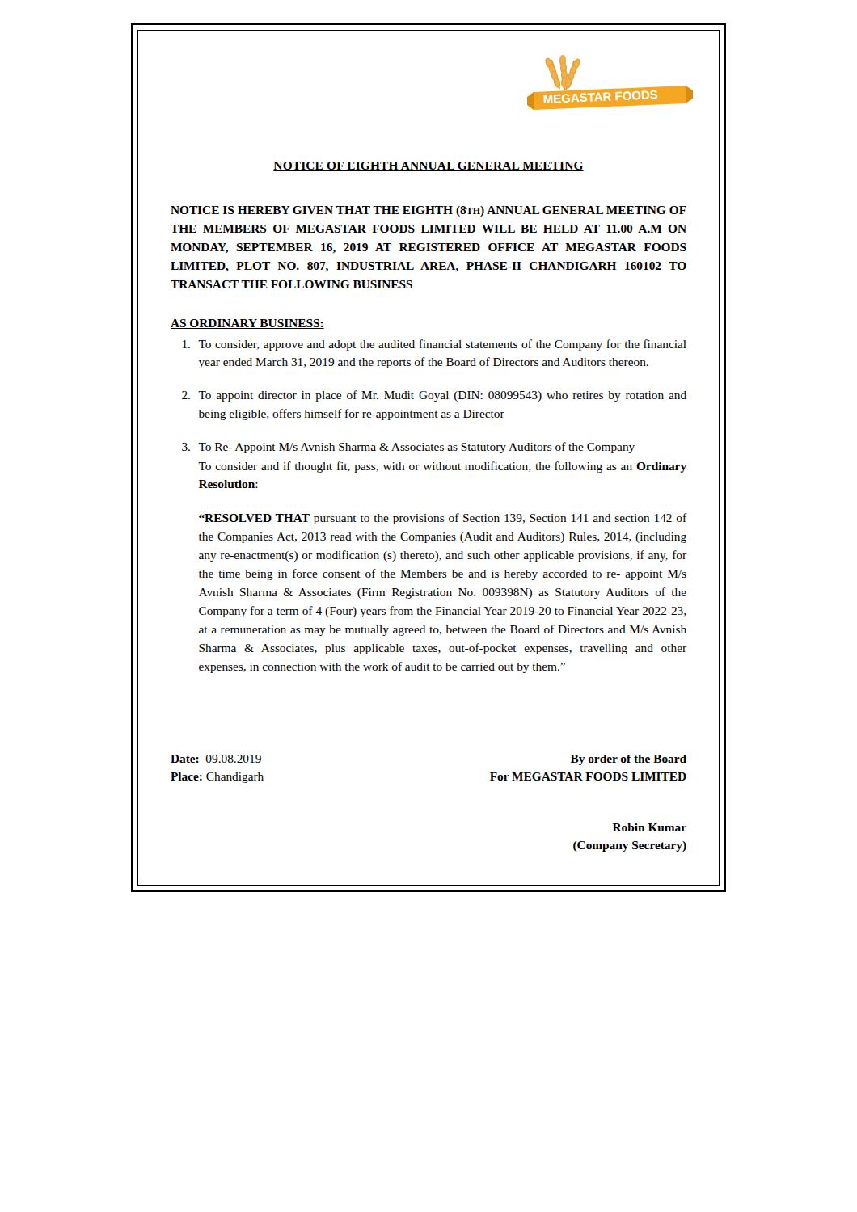MEGASTAR FOODS
NOTICE OF EIGHTH ANNUAL GENERAL MEETING
NOTICE IS HEREBY GIVEN THAT THE EIGHTH (8TH) ANNUAL GENERAL MEETING OF THE MEMBERS OF MEGASTAR FOODS LIMITED WILL BE HELD AT 11.00 A.M ON MONDAY, SEPTEMBER 16, 2019 AT REGISTERED OFFICE AT MEGASTAR FOODS LIMITED, PLOT NO. 807, INDUSTRIAL AREA, PHASE-II CHANDIGARH 160102 TO TRANSACT THE FOLLOWING BUSINESS
AS ORDINARY BUSINESS:
To consider, approve and adopt the audited financial statements of the Company for the financial year ended March 31, 2019 and the reports of the Board of Directors and Auditors thereon.
To appoint director in place of Mr. Mudit Goyal (DIN: 08099543) who retires by rotation and being eligible, offers himself for re-appointment as a Director
To Re- Appoint M/s Avnish Sharma & Associates as Statutory Auditors of the Company To consider and if thought fit, pass, with or without modification, the following as an Ordinary Resolution:
“RESOLVED THAT pursuant to the provisions of Section 139, Section 141 and section 142 of the Companies Act, 2013 read with the Companies (Audit and Auditors) Rules, 2014, (including any re-enactment(s) or modification (s) thereto), and such other applicable provisions, if any, for the time being in force consent of the Members be and is hereby accorded to re- appoint M/s Avnish Sharma & Associates (Firm Registration No. 009398N) as Statutory Auditors of the Company for a term of 4 (Four) years from the Financial Year 2019-20 to Financial Year 2022-23, at a remuneration as may be mutually agreed to, between the Board of Directors and M/s Avnish Sharma & Associates, plus applicable taxes, out-of-pocket expenses, travelling and other expenses, in connection with the work of audit to be carried out by them.”
| Date: 09.08.2019 Place: Chandigarh | By order of the Board For MEGASTAR FOODS LIMITED Robin Kumar (Company Secretary) |